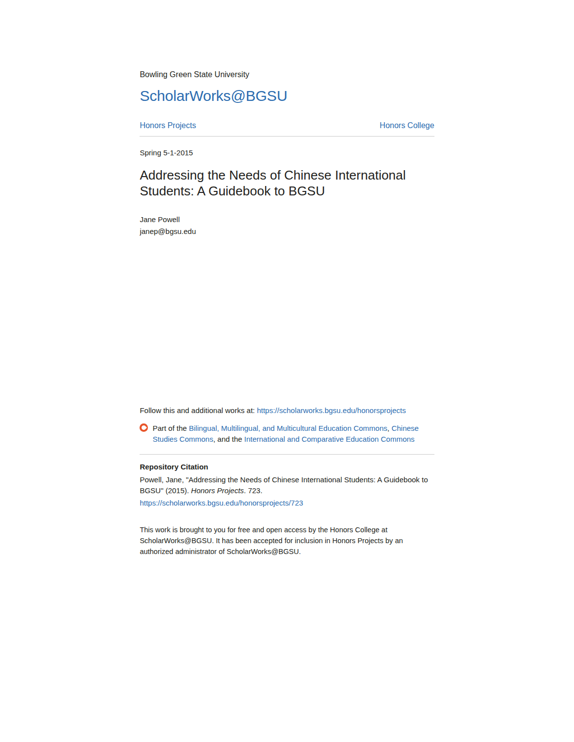Bowling Green State University
ScholarWorks@BGSU
Honors Projects Honors College
Spring 5-1-2015
Addressing the Needs of Chinese International Students: A Guidebook to BGSU
Jane Powell
janep@bgsu.edu
Follow this and additional works at: https://scholarworks.bgsu.edu/honorsprojects
Part of the Bilingual, Multilingual, and Multicultural Education Commons, Chinese Studies Commons, and the International and Comparative Education Commons
Repository Citation
Powell, Jane, "Addressing the Needs of Chinese International Students: A Guidebook to BGSU" (2015). Honors Projects. 723.
https://scholarworks.bgsu.edu/honorsprojects/723
This work is brought to you for free and open access by the Honors College at ScholarWorks@BGSU. It has been accepted for inclusion in Honors Projects by an authorized administrator of ScholarWorks@BGSU.